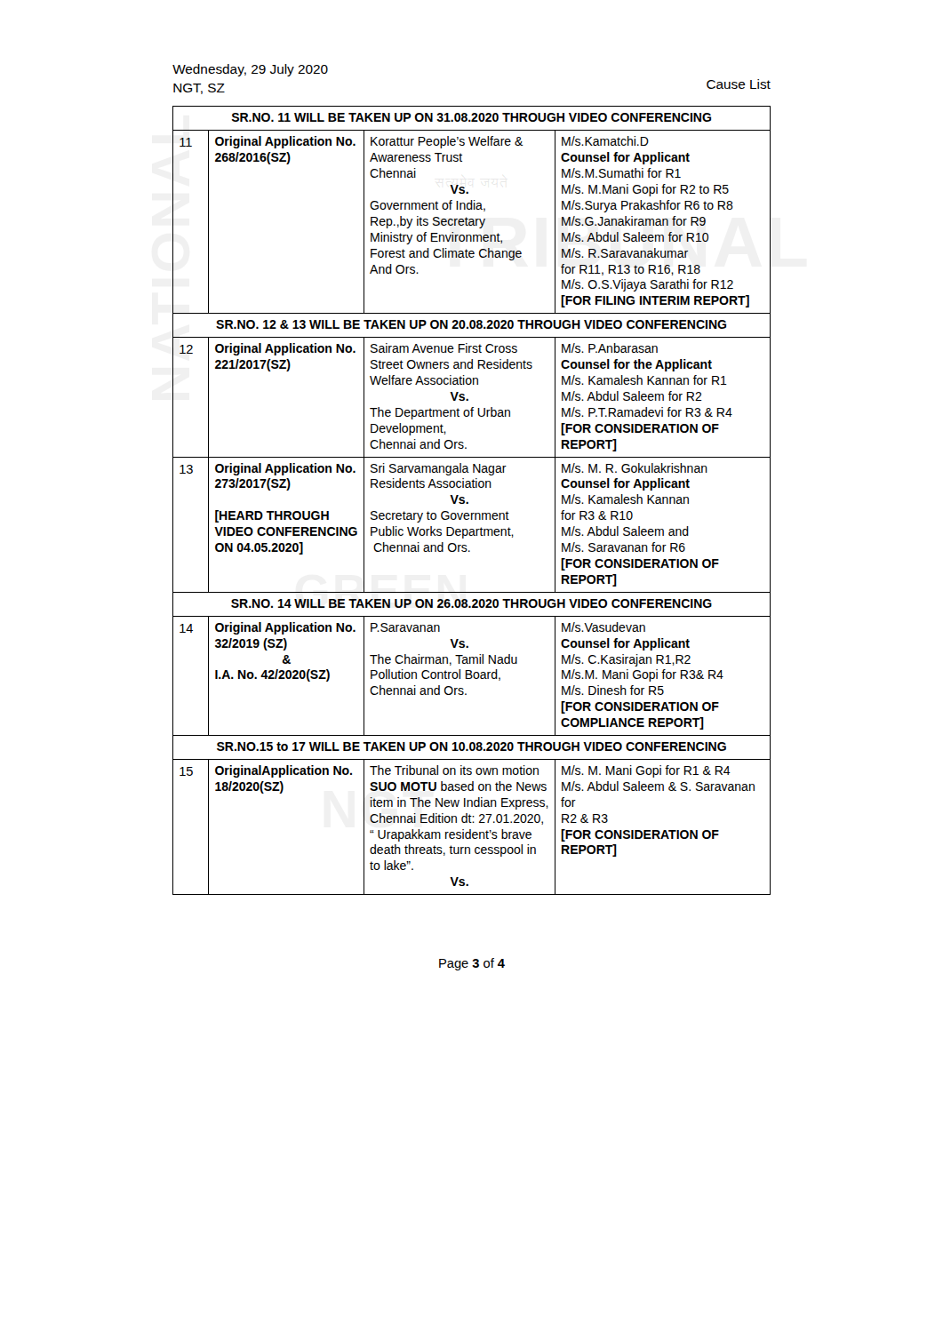NATIONAL
GREEN
TRIBUNAL
NGT
सत्यमेव जयते
Wednesday, 29 July 2020
NGT, SZ
Cause List
| SR.NO. 11 WILL BE TAKEN UP ON 31.08.2020 THROUGH VIDEO CONFERENCING |
| 11 | Original Application No. 268/2016(SZ) | Korattur People’s Welfare & Awareness Trust Chennai Vs. Government of India, Rep.,by its Secretary Ministry of Environment, Forest and Climate Change And Ors. | M/s.Kamatchi.D Counsel for Applicant M/s.M.Sumathi for R1 M/s. M.Mani Gopi for R2 to R5 M/s.Surya Prakashfor R6 to R8 M/s.G.Janakiraman for R9 M/s. Abdul Saleem for R10 M/s. R.Saravanakumar for R11, R13 to R16, R18 M/s. O.S.Vijaya Sarathi for R12 [FOR FILING INTERIM REPORT] |
| SR.NO. 12 & 13 WILL BE TAKEN UP ON 20.08.2020 THROUGH VIDEO CONFERENCING |
| 12 | Original Application No. 221/2017(SZ) | Sairam Avenue First Cross Street Owners and Residents Welfare Association Vs. The Department of Urban Development, Chennai and Ors. | M/s. P.Anbarasan Counsel for the Applicant M/s. Kamalesh Kannan for R1 M/s. Abdul Saleem for R2 M/s. P.T.Ramadevi for R3 & R4 [FOR CONSIDERATION OF REPORT] |
| 13 | Original Application No. 273/2017(SZ) [HEARD THROUGH VIDEO CONFERENCING ON 04.05.2020] | Sri Sarvamangala Nagar Residents Association Vs. Secretary to Government Public Works Department, Chennai and Ors. | M/s. M. R. Gokulakrishnan Counsel for Applicant M/s. Kamalesh Kannan for R3 & R10 M/s. Abdul Saleem and M/s. Saravanan for R6 [FOR CONSIDERATION OF REPORT] |
| SR.NO. 14 WILL BE TAKEN UP ON 26.08.2020 THROUGH VIDEO CONFERENCING |
| 14 | Original Application No. 32/2019 (SZ) & I.A. No. 42/2020(SZ) | P.Saravanan Vs. The Chairman, Tamil Nadu Pollution Control Board, Chennai and Ors. | M/s.Vasudevan Counsel for Applicant M/s. C.Kasirajan R1,R2 M/s.M. Mani Gopi for R3& R4 M/s. Dinesh for R5 [FOR CONSIDERATION OF COMPLIANCE REPORT] |
| SR.NO.15 to 17 WILL BE TAKEN UP ON 10.08.2020 THROUGH VIDEO CONFERENCING |
| 15 | OriginalApplication No. 18/2020(SZ) | The Tribunal on its own motion SUO MOTU based on the News item in The New Indian Express, Chennai Edition dt: 27.01.2020, “ Urapakkam resident’s brave death threats, turn cesspool in to lake”. Vs. | M/s. M. Mani Gopi for R1 & R4 M/s. Abdul Saleem & S. Saravanan for R2 & R3 [FOR CONSIDERATION OF REPORT] |
Page 3 of 4